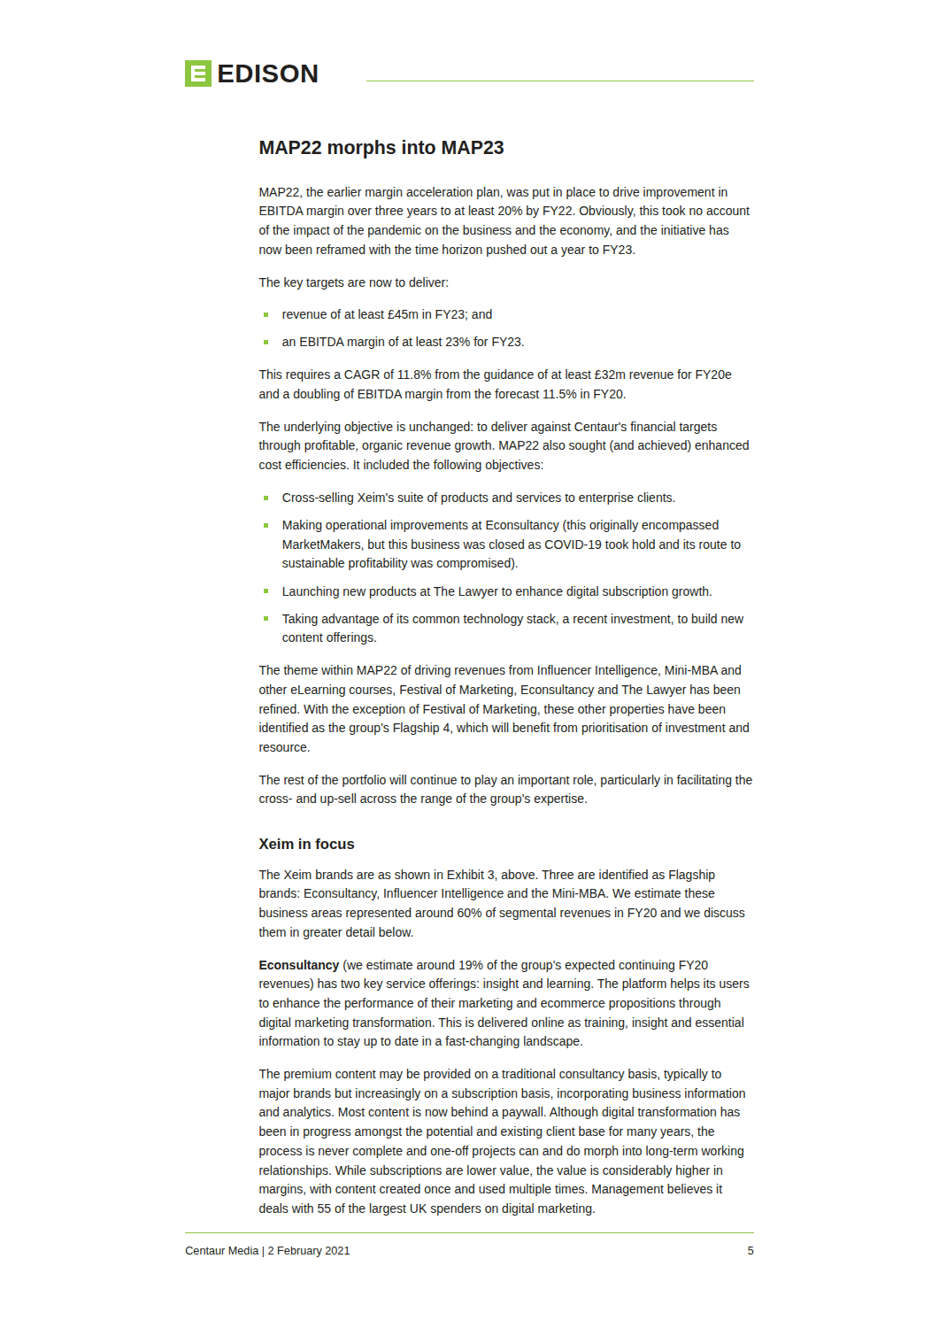EDISON
MAP22 morphs into MAP23
MAP22, the earlier margin acceleration plan, was put in place to drive improvement in EBITDA margin over three years to at least 20% by FY22. Obviously, this took no account of the impact of the pandemic on the business and the economy, and the initiative has now been reframed with the time horizon pushed out a year to FY23.
The key targets are now to deliver:
revenue of at least £45m in FY23; and
an EBITDA margin of at least 23% for FY23.
This requires a CAGR of 11.8% from the guidance of at least £32m revenue for FY20e and a doubling of EBITDA margin from the forecast 11.5% in FY20.
The underlying objective is unchanged: to deliver against Centaur's financial targets through profitable, organic revenue growth. MAP22 also sought (and achieved) enhanced cost efficiencies. It included the following objectives:
Cross-selling Xeim's suite of products and services to enterprise clients.
Making operational improvements at Econsultancy (this originally encompassed MarketMakers, but this business was closed as COVID-19 took hold and its route to sustainable profitability was compromised).
Launching new products at The Lawyer to enhance digital subscription growth.
Taking advantage of its common technology stack, a recent investment, to build new content offerings.
The theme within MAP22 of driving revenues from Influencer Intelligence, Mini-MBA and other eLearning courses, Festival of Marketing, Econsultancy and The Lawyer has been refined. With the exception of Festival of Marketing, these other properties have been identified as the group's Flagship 4, which will benefit from prioritisation of investment and resource.
The rest of the portfolio will continue to play an important role, particularly in facilitating the cross- and up-sell across the range of the group's expertise.
Xeim in focus
The Xeim brands are as shown in Exhibit 3, above. Three are identified as Flagship brands: Econsultancy, Influencer Intelligence and the Mini-MBA. We estimate these business areas represented around 60% of segmental revenues in FY20 and we discuss them in greater detail below.
Econsultancy (we estimate around 19% of the group's expected continuing FY20 revenues) has two key service offerings: insight and learning. The platform helps its users to enhance the performance of their marketing and ecommerce propositions through digital marketing transformation. This is delivered online as training, insight and essential information to stay up to date in a fast-changing landscape.
The premium content may be provided on a traditional consultancy basis, typically to major brands but increasingly on a subscription basis, incorporating business information and analytics. Most content is now behind a paywall. Although digital transformation has been in progress amongst the potential and existing client base for many years, the process is never complete and one-off projects can and do morph into long-term working relationships. While subscriptions are lower value, the value is considerably higher in margins, with content created once and used multiple times. Management believes it deals with 55 of the largest UK spenders on digital marketing.
Centaur Media | 2 February 2021 5